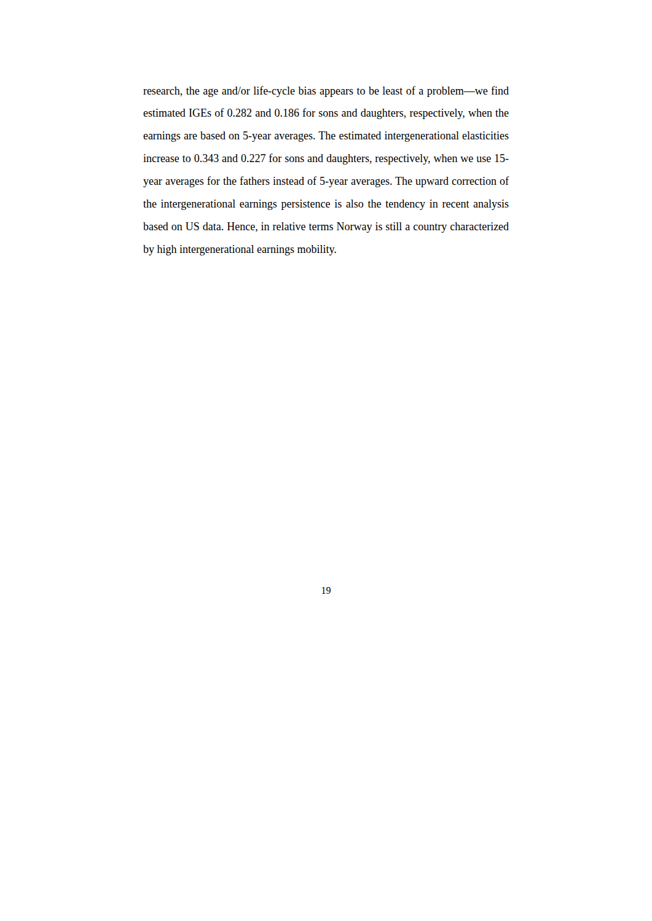research, the age and/or life-cycle bias appears to be least of a problem—we find estimated IGEs of 0.282 and 0.186 for sons and daughters, respectively, when the earnings are based on 5-year averages. The estimated intergenerational elasticities increase to 0.343 and 0.227 for sons and daughters, respectively, when we use 15-year averages for the fathers instead of 5-year averages. The upward correction of the intergenerational earnings persistence is also the tendency in recent analysis based on US data. Hence, in relative terms Norway is still a country characterized by high intergenerational earnings mobility.
19